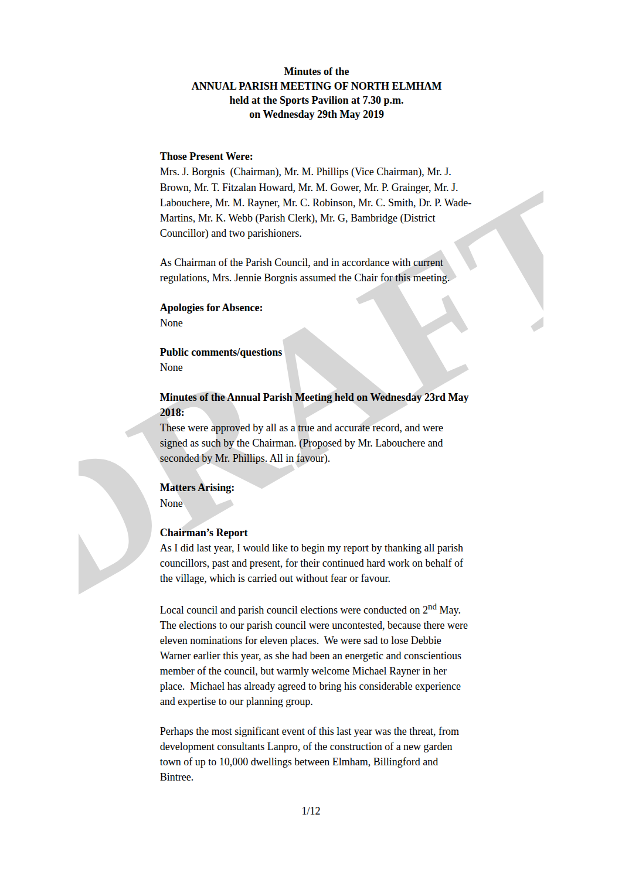DRAFT
Minutes of the
ANNUAL PARISH MEETING OF NORTH ELMHAM
held at the Sports Pavilion at 7.30 p.m.
on Wednesday 29th May 2019
Those Present Were:
Mrs. J. Borgnis (Chairman), Mr. M. Phillips (Vice Chairman), Mr. J. Brown, Mr. T. Fitzalan Howard, Mr. M. Gower, Mr. P. Grainger, Mr. J. Labouchere, Mr. M. Rayner, Mr. C. Robinson, Mr. C. Smith, Dr. P. Wade-Martins, Mr. K. Webb (Parish Clerk), Mr. G, Bambridge (District Councillor) and two parishioners.
As Chairman of the Parish Council, and in accordance with current regulations, Mrs. Jennie Borgnis assumed the Chair for this meeting.
Apologies for Absence:
None
Public comments/questions
None
Minutes of the Annual Parish Meeting held on Wednesday 23rd May 2018:
These were approved by all as a true and accurate record, and were signed as such by the Chairman. (Proposed by Mr. Labouchere and seconded by Mr. Phillips. All in favour).
Matters Arising:
None
Chairman’s Report
As I did last year, I would like to begin my report by thanking all parish councillors, past and present, for their continued hard work on behalf of the village, which is carried out without fear or favour.
Local council and parish council elections were conducted on 2nd May. The elections to our parish council were uncontested, because there were eleven nominations for eleven places. We were sad to lose Debbie Warner earlier this year, as she had been an energetic and conscientious member of the council, but warmly welcome Michael Rayner in her place. Michael has already agreed to bring his considerable experience and expertise to our planning group.
Perhaps the most significant event of this last year was the threat, from development consultants Lanpro, of the construction of a new garden town of up to 10,000 dwellings between Elmham, Billingford and Bintree.
1/12